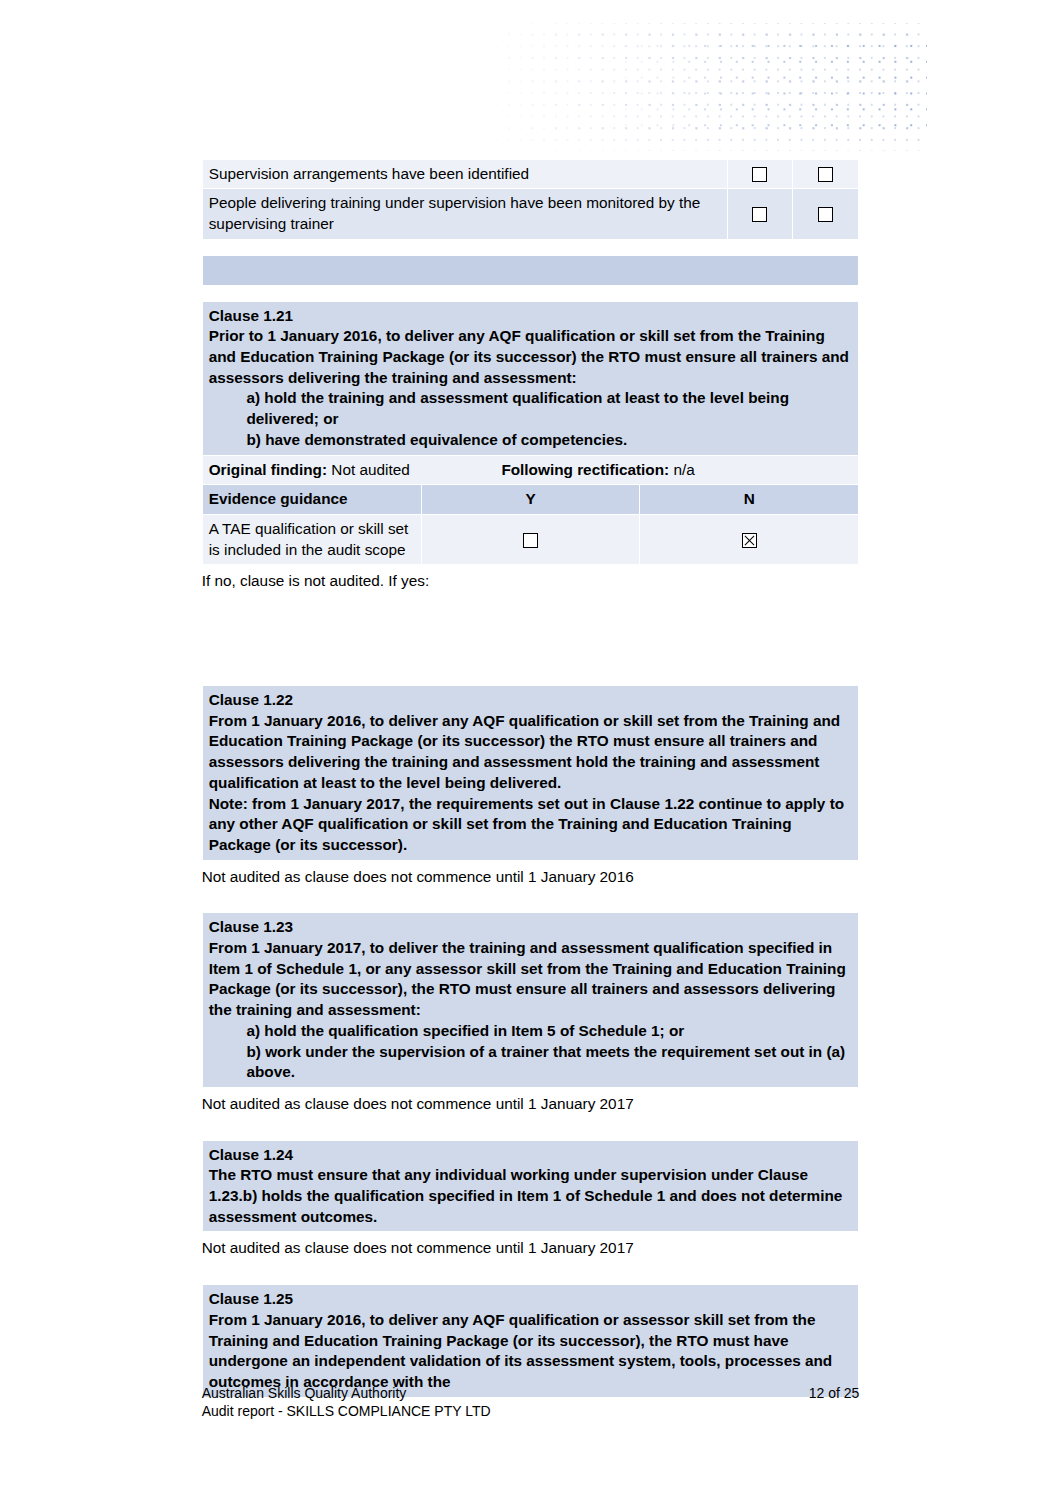| Supervision arrangements have been identified | | |
| People delivering training under supervision have been monitored by the supervising trainer | | |
| Clause 1.21 Prior to 1 January 2016, to deliver any AQF qualification or skill set from the Training and Education Training Package (or its successor) the RTO must ensure all trainers and assessors delivering the training and assessment: a) hold the training and assessment qualification at least to the level being delivered; or b) have demonstrated equivalence of competencies. |
| Original finding: Not audited Following rectification: n/a |
| Evidence guidance | Y | N |
| A TAE qualification or skill set is included in the audit scope | | |
If no, clause is not audited. If yes:
| Clause 1.22 From 1 January 2016, to deliver any AQF qualification or skill set from the Training and Education Training Package (or its successor) the RTO must ensure all trainers and assessors delivering the training and assessment hold the training and assessment qualification at least to the level being delivered. Note: from 1 January 2017, the requirements set out in Clause 1.22 continue to apply to any other AQF qualification or skill set from the Training and Education Training Package (or its successor). |
Not audited as clause does not commence until 1 January 2016
| Clause 1.23 From 1 January 2017, to deliver the training and assessment qualification specified in Item 1 of Schedule 1, or any assessor skill set from the Training and Education Training Package (or its successor), the RTO must ensure all trainers and assessors delivering the training and assessment: a) hold the qualification specified in Item 5 of Schedule 1; or b) work under the supervision of a trainer that meets the requirement set out in (a) above. |
Not audited as clause does not commence until 1 January 2017
| Clause 1.24 The RTO must ensure that any individual working under supervision under Clause 1.23.b) holds the qualification specified in Item 1 of Schedule 1 and does not determine assessment outcomes. |
Not audited as clause does not commence until 1 January 2017
| Clause 1.25 From 1 January 2016, to deliver any AQF qualification or assessor skill set from the Training and Education Training Package (or its successor), the RTO must have undergone an independent validation of its assessment system, tools, processes and outcomes in accordance with the |
Australian Skills Quality Authority
Audit report - SKILLS COMPLIANCE PTY LTD
12 of 25